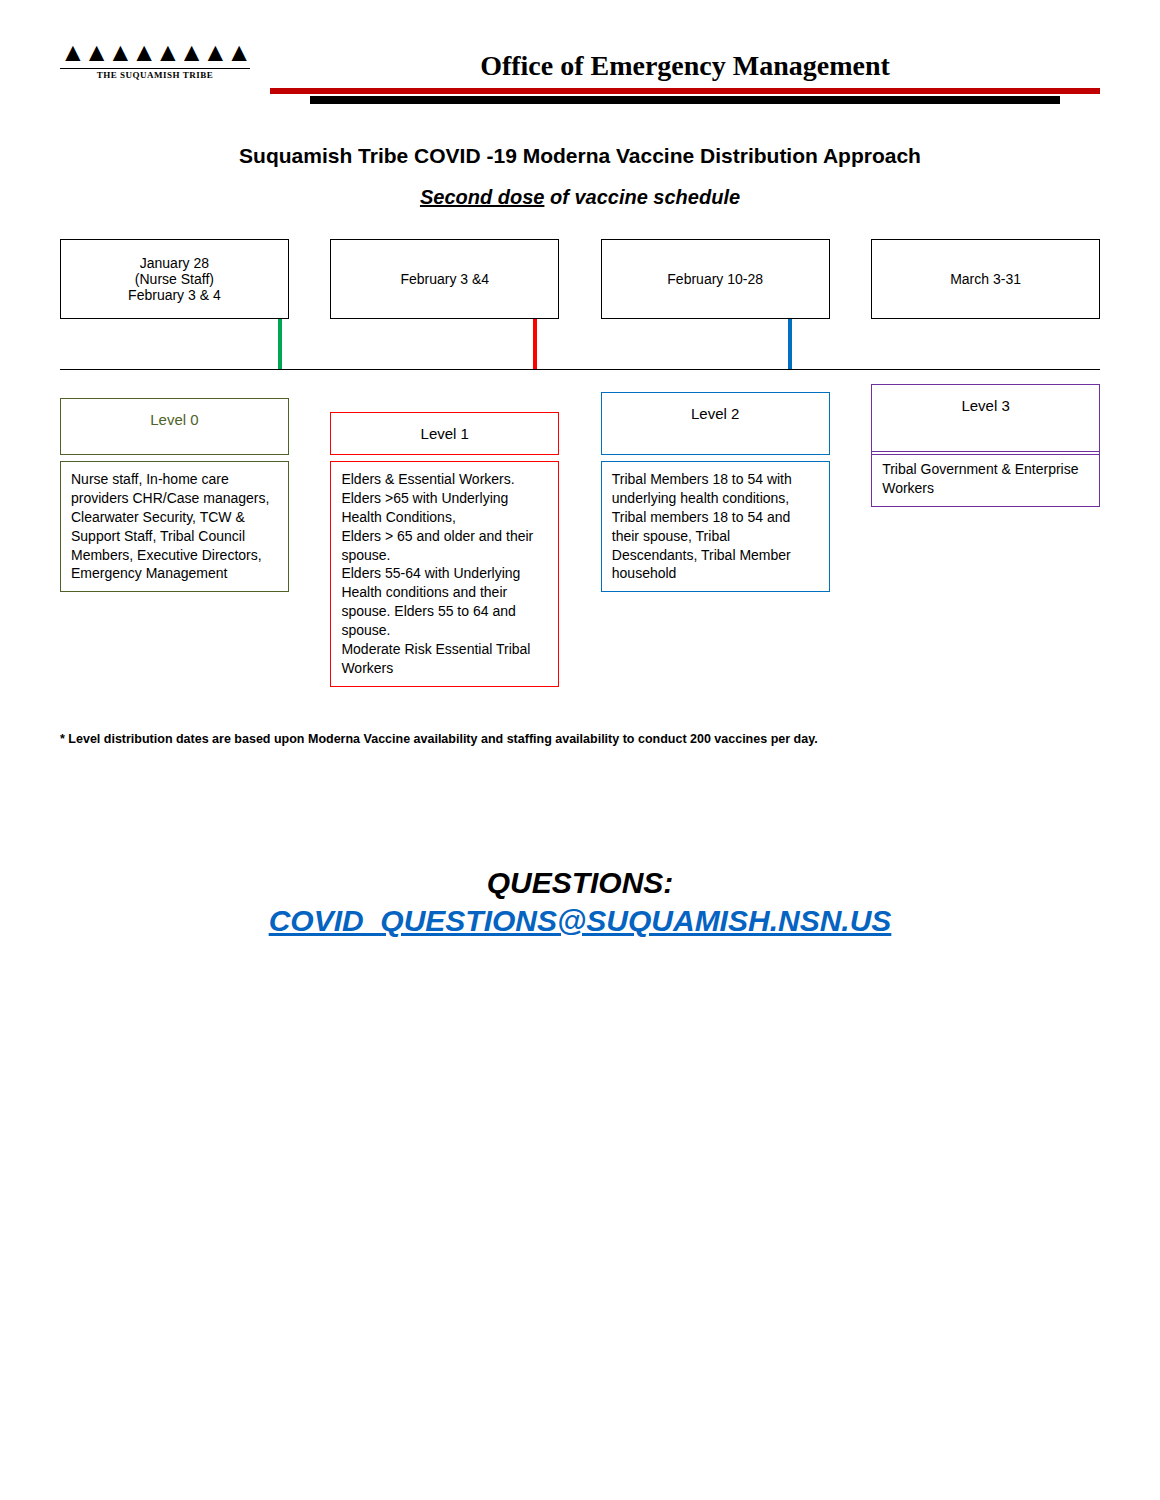▲▲▲▲▲▲▲▲
THE SUQUAMISH TRIBE
Office of Emergency Management
Suquamish Tribe COVID -19 Moderna Vaccine Distribution Approach
Second dose of vaccine schedule
January 28
(Nurse Staff)
February 3 & 4
February 3 &4
February 10-28
March 3-31
Level 0
Level 1
Level 2
Level 3
Nurse staff, In-home care providers CHR/Case managers, Clearwater Security, TCW & Support Staff, Tribal Council Members, Executive Directors, Emergency Management
Elders & Essential Workers.
Elders >65 with Underlying Health Conditions,
Elders > 65 and older and their spouse.
Elders 55-64 with Underlying Health conditions and their spouse. Elders 55 to 64 and spouse.
Moderate Risk Essential Tribal Workers
Tribal Members 18 to 54 with underlying health conditions, Tribal members 18 to 54 and their spouse, Tribal Descendants, Tribal Member household
Tribal Government & Enterprise Workers
* Level distribution dates are based upon Moderna Vaccine availability and staffing availability to conduct 200 vaccines per day.
QUESTIONS:
COVID_QUESTIONS@SUQUAMISH.NSN.US